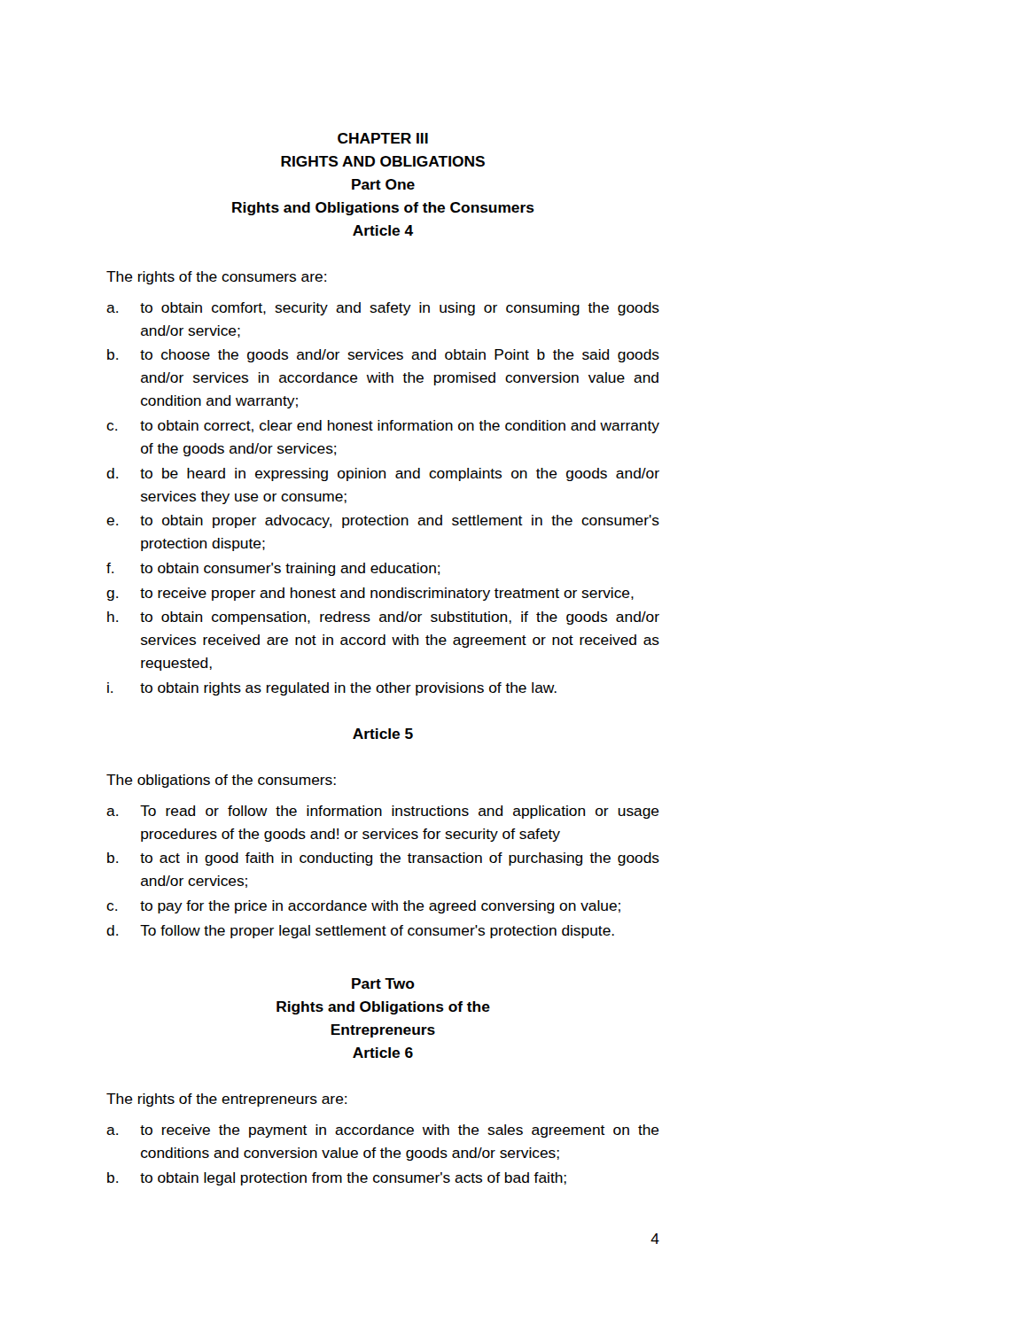CHAPTER III
RIGHTS AND OBLIGATIONS
Part One
Rights and Obligations of the Consumers
Article 4
The rights of the consumers are:
a. to obtain comfort, security and safety in using or consuming the goods and/or service;
b. to choose the goods and/or services and obtain Point b the said goods and/or services in accordance with the promised conversion value and condition and warranty;
c. to obtain correct, clear end honest information on the condition and warranty of the goods and/or services;
d. to be heard in expressing opinion and complaints on the goods and/or services they use or consume;
e. to obtain proper advocacy, protection and settlement in the consumer's protection dispute;
f. to obtain consumer's training and education;
g. to receive proper and honest and nondiscriminatory treatment or service,
h. to obtain compensation, redress and/or substitution, if the goods and/or services received are not in accord with the agreement or not received as requested,
i. to obtain rights as regulated in the other provisions of the law.
Article 5
The obligations of the consumers:
a. To read or follow the information instructions and application or usage procedures of the goods and! or services for security of safety
b. to act in good faith in conducting the transaction of purchasing the goods and/or cervices;
c. to pay for the price in accordance with the agreed conversing on value;
d. To follow the proper legal settlement of consumer's protection dispute.
Part Two
Rights and Obligations of the
Entrepreneurs
Article 6
The rights of the entrepreneurs are:
a. to receive the payment in accordance with the sales agreement on the conditions and conversion value of the goods and/or services;
b. to obtain legal protection from the consumer's acts of bad faith;
4